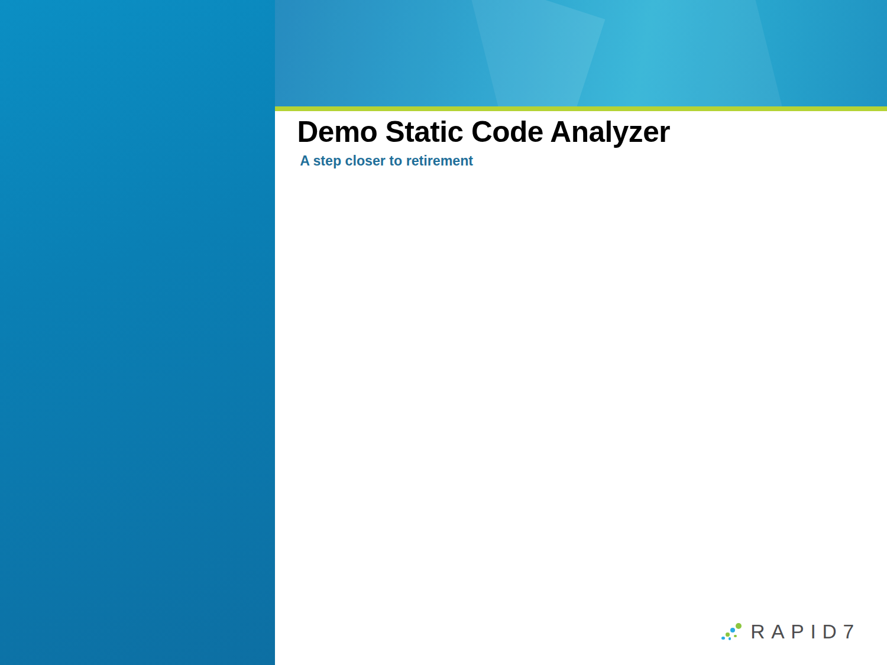Demo Static Code Analyzer
A step closer to retirement
RAPID7